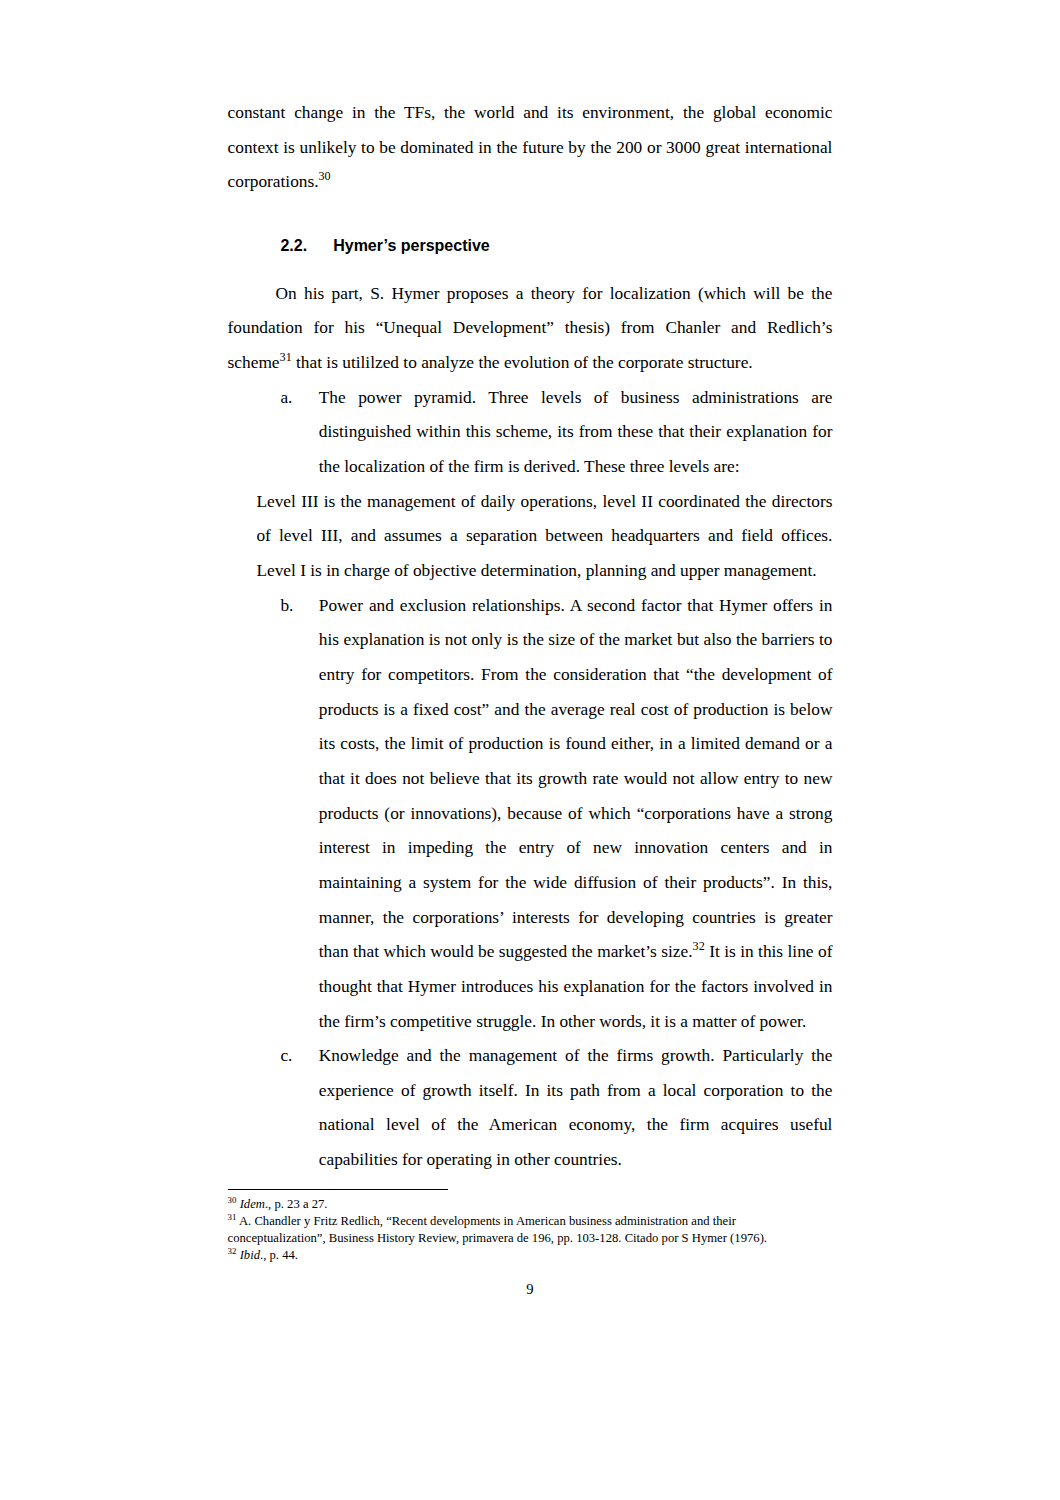constant change in the TFs, the world and its environment, the global economic context is unlikely to be dominated in the future by the 200 or 3000 great international corporations.30
2.2. Hymer’s perspective
On his part, S. Hymer proposes a theory for localization (which will be the foundation for his “Unequal Development” thesis) from Chanler and Redlich’s scheme31 that is utililzed to analyze the evolution of the corporate structure.
a. The power pyramid. Three levels of business administrations are distinguished within this scheme, its from these that their explanation for the localization of the firm is derived. These three levels are:
Level III is the management of daily operations, level II coordinated the directors of level III, and assumes a separation between headquarters and field offices. Level I is in charge of objective determination, planning and upper management.
b. Power and exclusion relationships. A second factor that Hymer offers in his explanation is not only is the size of the market but also the barriers to entry for competitors. From the consideration that “the development of products is a fixed cost” and the average real cost of production is below its costs, the limit of production is found either, in a limited demand or a that it does not believe that its growth rate would not allow entry to new products (or innovations), because of which “corporations have a strong interest in impeding the entry of new innovation centers and in maintaining a system for the wide diffusion of their products”. In this, manner, the corporations’ interests for developing countries is greater than that which would be suggested the market’s size.32 It is in this line of thought that Hymer introduces his explanation for the factors involved in the firm’s competitive struggle. In other words, it is a matter of power.
c. Knowledge and the management of the firms growth. Particularly the experience of growth itself. In its path from a local corporation to the national level of the American economy, the firm acquires useful capabilities for operating in other countries.
30 Idem., p. 23 a 27.
31 A. Chandler y Fritz Redlich, “Recent developments in American business administration and their conceptualization”, Business History Review, primavera de 196, pp. 103-128. Citado por S Hymer (1976).
32 Ibid., p. 44.
9